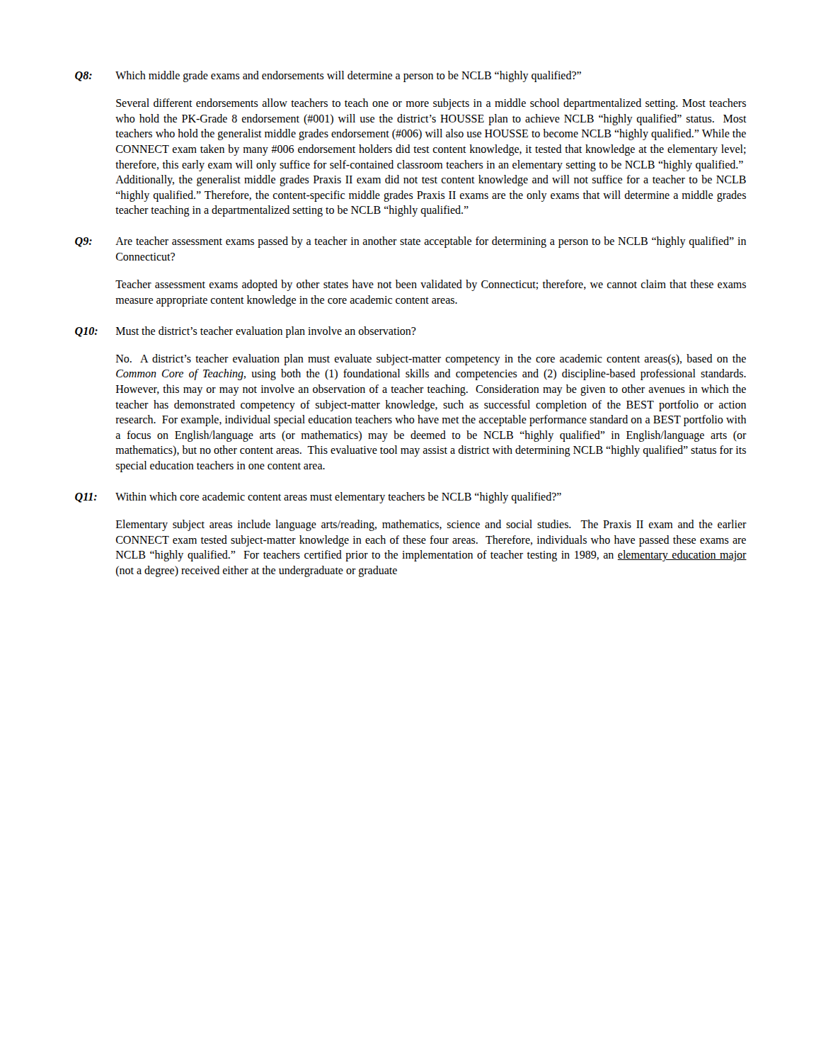Q8:
Which middle grade exams and endorsements will determine a person to be NCLB “highly qualified?”
Several different endorsements allow teachers to teach one or more subjects in a middle school departmentalized setting. Most teachers who hold the PK-Grade 8 endorsement (#001) will use the district’s HOUSSE plan to achieve NCLB “highly qualified” status. Most teachers who hold the generalist middle grades endorsement (#006) will also use HOUSSE to become NCLB “highly qualified.” While the CONNECT exam taken by many #006 endorsement holders did test content knowledge, it tested that knowledge at the elementary level; therefore, this early exam will only suffice for self-contained classroom teachers in an elementary setting to be NCLB “highly qualified.” Additionally, the generalist middle grades Praxis II exam did not test content knowledge and will not suffice for a teacher to be NCLB “highly qualified.” Therefore, the content-specific middle grades Praxis II exams are the only exams that will determine a middle grades teacher teaching in a departmentalized setting to be NCLB “highly qualified.”
Q9:
Are teacher assessment exams passed by a teacher in another state acceptable for determining a person to be NCLB “highly qualified” in Connecticut?
Teacher assessment exams adopted by other states have not been validated by Connecticut; therefore, we cannot claim that these exams measure appropriate content knowledge in the core academic content areas.
Q10:
Must the district’s teacher evaluation plan involve an observation?
No. A district’s teacher evaluation plan must evaluate subject-matter competency in the core academic content areas(s), based on the Common Core of Teaching, using both the (1) foundational skills and competencies and (2) discipline-based professional standards. However, this may or may not involve an observation of a teacher teaching. Consideration may be given to other avenues in which the teacher has demonstrated competency of subject-matter knowledge, such as successful completion of the BEST portfolio or action research. For example, individual special education teachers who have met the acceptable performance standard on a BEST portfolio with a focus on English/language arts (or mathematics) may be deemed to be NCLB “highly qualified” in English/language arts (or mathematics), but no other content areas. This evaluative tool may assist a district with determining NCLB “highly qualified” status for its special education teachers in one content area.
Q11:
Within which core academic content areas must elementary teachers be NCLB “highly qualified?”
Elementary subject areas include language arts/reading, mathematics, science and social studies. The Praxis II exam and the earlier CONNECT exam tested subject-matter knowledge in each of these four areas. Therefore, individuals who have passed these exams are NCLB “highly qualified.” For teachers certified prior to the implementation of teacher testing in 1989, an elementary education major (not a degree) received either at the undergraduate or graduate